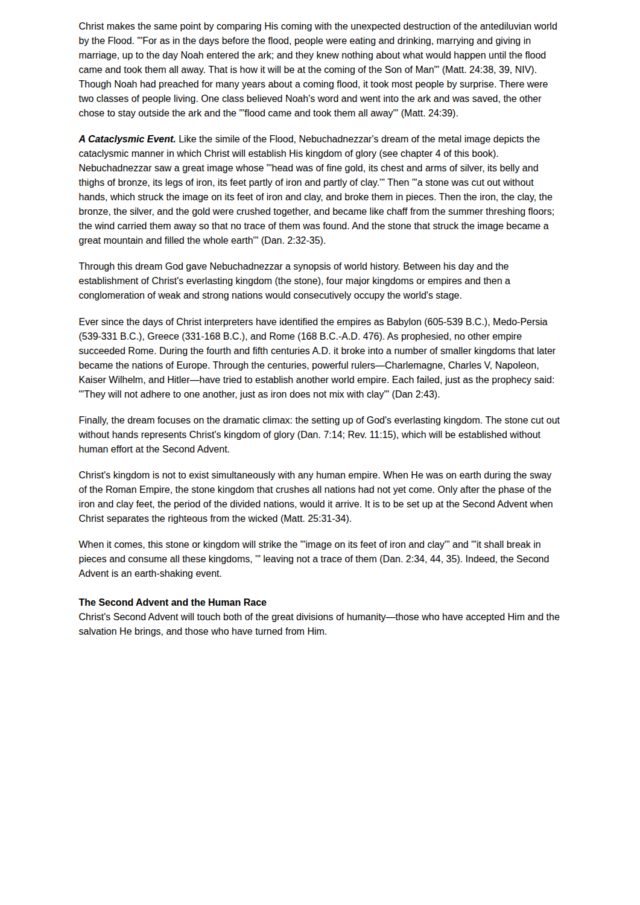Christ makes the same point by comparing His coming with the unexpected destruction of the antediluvian world by the Flood. "'For as in the days before the flood, people were eating and drinking, marrying and giving in marriage, up to the day Noah entered the ark; and they knew nothing about what would happen until the flood came and took them all away. That is how it will be at the coming of the Son of Man'" (Matt. 24:38, 39, NIV). Though Noah had preached for many years about a coming flood, it took most people by surprise. There were two classes of people living. One class believed Noah's word and went into the ark and was saved, the other chose to stay outside the ark and the "'flood came and took them all away'" (Matt. 24:39).
A Cataclysmic Event. Like the simile of the Flood, Nebuchadnezzar's dream of the metal image depicts the cataclysmic manner in which Christ will establish His kingdom of glory (see chapter 4 of this book). Nebuchadnezzar saw a great image whose "'head was of fine gold, its chest and arms of silver, its belly and thighs of bronze, its legs of iron, its feet partly of iron and partly of clay.'" Then "'a stone was cut out without hands, which struck the image on its feet of iron and clay, and broke them in pieces. Then the iron, the clay, the bronze, the silver, and the gold were crushed together, and became like chaff from the summer threshing floors; the wind carried them away so that no trace of them was found. And the stone that struck the image became a great mountain and filled the whole earth'" (Dan. 2:32-35).
Through this dream God gave Nebuchadnezzar a synopsis of world history. Between his day and the establishment of Christ's everlasting kingdom (the stone), four major kingdoms or empires and then a conglomeration of weak and strong nations would consecutively occupy the world's stage.
Ever since the days of Christ interpreters have identified the empires as Babylon (605-539 B.C.), Medo-Persia (539-331 B.C.), Greece (331-168 B.C.), and Rome (168 B.C.-A.D. 476). As prophesied, no other empire succeeded Rome. During the fourth and fifth centuries A.D. it broke into a number of smaller kingdoms that later became the nations of Europe. Through the centuries, powerful rulers—Charlemagne, Charles V, Napoleon, Kaiser Wilhelm, and Hitler—have tried to establish another world empire. Each failed, just as the prophecy said: "'They will not adhere to one another, just as iron does not mix with clay'" (Dan 2:43).
Finally, the dream focuses on the dramatic climax: the setting up of God's everlasting kingdom. The stone cut out without hands represents Christ's kingdom of glory (Dan. 7:14; Rev. 11:15), which will be established without human effort at the Second Advent.
Christ's kingdom is not to exist simultaneously with any human empire. When He was on earth during the sway of the Roman Empire, the stone kingdom that crushes all nations had not yet come. Only after the phase of the iron and clay feet, the period of the divided nations, would it arrive. It is to be set up at the Second Advent when Christ separates the righteous from the wicked (Matt. 25:31-34).
When it comes, this stone or kingdom will strike the "'image on its feet of iron and clay'" and "'it shall break in pieces and consume all these kingdoms, '" leaving not a trace of them (Dan. 2:34, 44, 35). Indeed, the Second Advent is an earth-shaking event.
The Second Advent and the Human Race
Christ's Second Advent will touch both of the great divisions of humanity—those who have accepted Him and the salvation He brings, and those who have turned from Him.